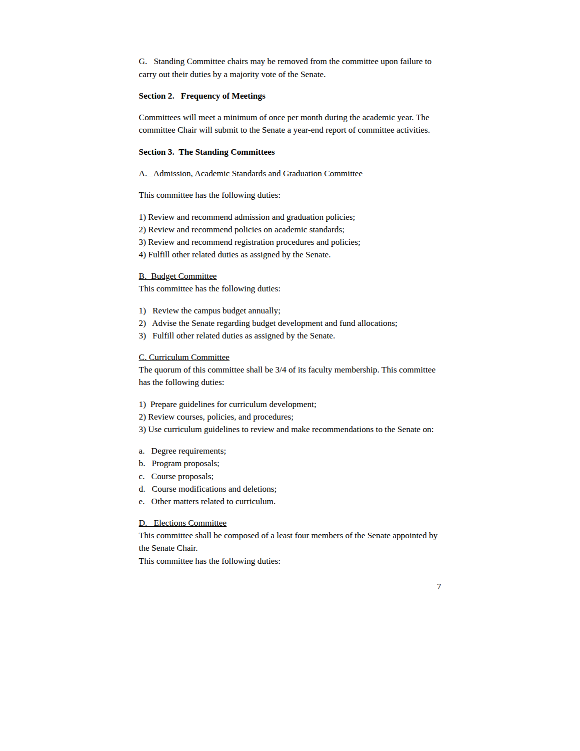G. Standing Committee chairs may be removed from the committee upon failure to carry out their duties by a majority vote of the Senate.
Section 2. Frequency of Meetings
Committees will meet a minimum of once per month during the academic year. The committee Chair will submit to the Senate a year-end report of committee activities.
Section 3. The Standing Committees
A. Admission, Academic Standards and Graduation Committee
This committee has the following duties:
1) Review and recommend admission and graduation policies;
2) Review and recommend policies on academic standards;
3) Review and recommend registration procedures and policies;
4) Fulfill other related duties as assigned by the Senate.
B. Budget Committee
This committee has the following duties:
1) Review the campus budget annually;
2) Advise the Senate regarding budget development and fund allocations;
3) Fulfill other related duties as assigned by the Senate.
C. Curriculum Committee
The quorum of this committee shall be 3/4 of its faculty membership. This committee has the following duties:
1) Prepare guidelines for curriculum development;
2) Review courses, policies, and procedures;
3) Use curriculum guidelines to review and make recommendations to the Senate on:
a. Degree requirements;
b. Program proposals;
c. Course proposals;
d. Course modifications and deletions;
e. Other matters related to curriculum.
D. Elections Committee
This committee shall be composed of a least four members of the Senate appointed by the Senate Chair.
This committee has the following duties:
7